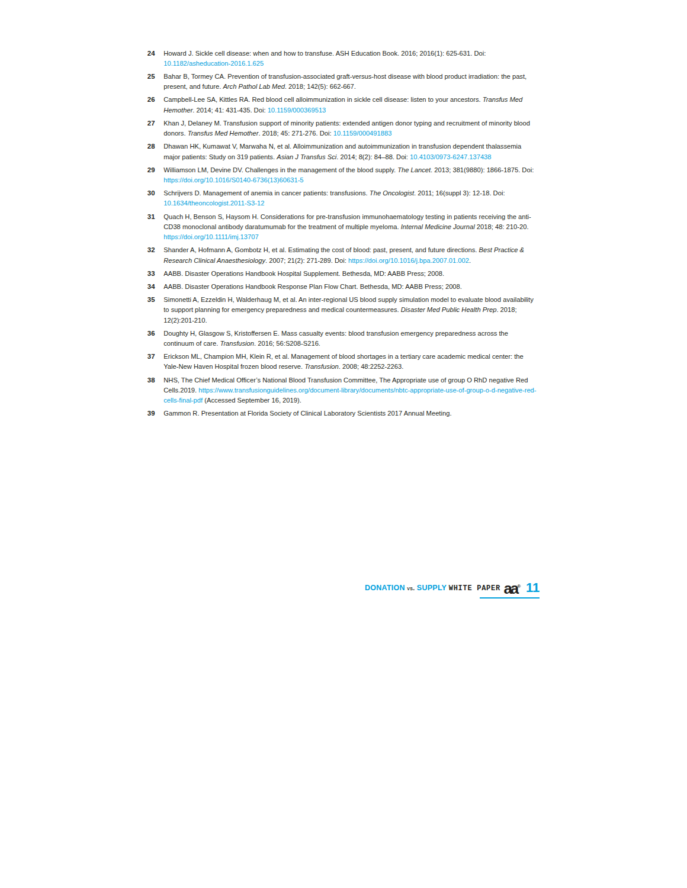Howard J. Sickle cell disease: when and how to transfuse. ASH Education Book. 2016; 2016(1): 625-631. Doi: 10.1182/asheducation-2016.1.625
Bahar B, Tormey CA. Prevention of transfusion-associated graft-versus-host disease with blood product irradiation: the past, present, and future. Arch Pathol Lab Med. 2018; 142(5): 662-667.
Campbell-Lee SA, Kittles RA. Red blood cell alloimmunization in sickle cell disease: listen to your ancestors. Transfus Med Hemother. 2014; 41: 431-435. Doi: 10.1159/000369513
Khan J, Delaney M. Transfusion support of minority patients: extended antigen donor typing and recruitment of minority blood donors. Transfus Med Hemother. 2018; 45: 271-276. Doi: 10.1159/000491883
Dhawan HK, Kumawat V, Marwaha N, et al. Alloimmunization and autoimmunization in transfusion dependent thalassemia major patients: Study on 319 patients. Asian J Transfus Sci. 2014; 8(2): 84–88. Doi: 10.4103/0973-6247.137438
Williamson LM, Devine DV. Challenges in the management of the blood supply. The Lancet. 2013; 381(9880): 1866-1875. Doi: https://doi.org/10.1016/S0140-6736(13)60631-5
Schrijvers D. Management of anemia in cancer patients: transfusions. The Oncologist. 2011; 16(suppl 3): 12-18. Doi: 10.1634/theoncologist.2011-S3-12
Quach H, Benson S, Haysom H. Considerations for pre-transfusion immunohaematology testing in patients receiving the anti-CD38 monoclonal antibody daratumumab for the treatment of multiple myeloma. Internal Medicine Journal 2018; 48: 210-20. https://doi.org/10.1111/imj.13707
Shander A, Hofmann A, Gombotz H, et al. Estimating the cost of blood: past, present, and future directions. Best Practice & Research Clinical Anaesthesiology. 2007; 21(2): 271-289. Doi: https://doi.org/10.1016/j.bpa.2007.01.002.
AABB. Disaster Operations Handbook Hospital Supplement. Bethesda, MD: AABB Press; 2008.
AABB. Disaster Operations Handbook Response Plan Flow Chart. Bethesda, MD: AABB Press; 2008.
Simonetti A, Ezzeldin H, Walderhaug M, et al. An inter-regional US blood supply simulation model to evaluate blood availability to support planning for emergency preparedness and medical countermeasures. Disaster Med Public Health Prep. 2018; 12(2):201-210.
Doughty H, Glasgow S, Kristoffersen E. Mass casualty events: blood transfusion emergency preparedness across the continuum of care. Transfusion. 2016; 56:S208-S216.
Erickson ML, Champion MH, Klein R, et al. Management of blood shortages in a tertiary care academic medical center: the Yale-New Haven Hospital frozen blood reserve. Transfusion. 2008; 48:2252-2263.
NHS, The Chief Medical Officer’s National Blood Transfusion Committee, The Appropriate use of group O RhD negative Red Cells.2019. https://www.transfusionguidelines.org/document-library/documents/nbtc-appropriate-use-of-group-o-d-negative-red-cells-final-pdf (Accessed September 16, 2019).
Gammon R. Presentation at Florida Society of Clinical Laboratory Scientists 2017 Annual Meeting.
Donation vs. Supply White Paper
aa®
11